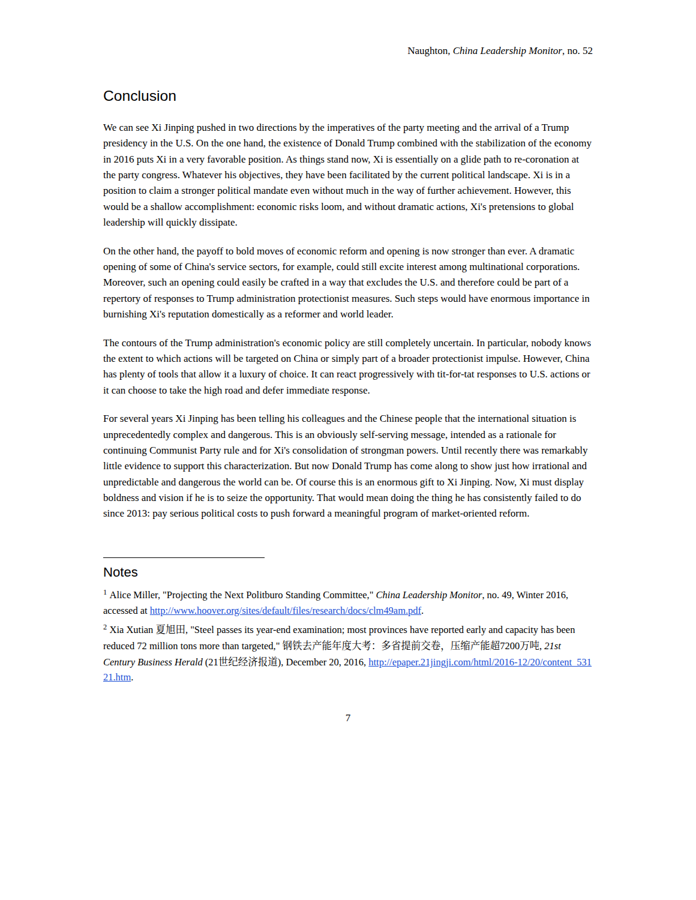Naughton, China Leadership Monitor, no. 52
Conclusion
We can see Xi Jinping pushed in two directions by the imperatives of the party meeting and the arrival of a Trump presidency in the U.S. On the one hand, the existence of Donald Trump combined with the stabilization of the economy in 2016 puts Xi in a very favorable position. As things stand now, Xi is essentially on a glide path to re-coronation at the party congress. Whatever his objectives, they have been facilitated by the current political landscape. Xi is in a position to claim a stronger political mandate even without much in the way of further achievement. However, this would be a shallow accomplishment: economic risks loom, and without dramatic actions, Xi's pretensions to global leadership will quickly dissipate.
On the other hand, the payoff to bold moves of economic reform and opening is now stronger than ever. A dramatic opening of some of China's service sectors, for example, could still excite interest among multinational corporations. Moreover, such an opening could easily be crafted in a way that excludes the U.S. and therefore could be part of a repertory of responses to Trump administration protectionist measures. Such steps would have enormous importance in burnishing Xi's reputation domestically as a reformer and world leader.
The contours of the Trump administration's economic policy are still completely uncertain. In particular, nobody knows the extent to which actions will be targeted on China or simply part of a broader protectionist impulse. However, China has plenty of tools that allow it a luxury of choice. It can react progressively with tit-for-tat responses to U.S. actions or it can choose to take the high road and defer immediate response.
For several years Xi Jinping has been telling his colleagues and the Chinese people that the international situation is unprecedentedly complex and dangerous. This is an obviously self-serving message, intended as a rationale for continuing Communist Party rule and for Xi's consolidation of strongman powers. Until recently there was remarkably little evidence to support this characterization. But now Donald Trump has come along to show just how irrational and unpredictable and dangerous the world can be. Of course this is an enormous gift to Xi Jinping. Now, Xi must display boldness and vision if he is to seize the opportunity. That would mean doing the thing he has consistently failed to do since 2013: pay serious political costs to push forward a meaningful program of market-oriented reform.
Notes
Alice Miller, "Projecting the Next Politburo Standing Committee," China Leadership Monitor, no. 49, Winter 2016, accessed at http://www.hoover.org/sites/default/files/research/docs/clm49am.pdf.
Xia Xutian 夏旭田, "Steel passes its year-end examination; most provinces have reported early and capacity has been reduced 72 million tons more than targeted," 钢铁去产能年度大考：多省提前交卷，压缩产能超7200万吨, 21st Century Business Herald (21世纪经济报道), December 20, 2016, http://epaper.21jingji.com/html/2016-12/20/content_53121.htm.
7